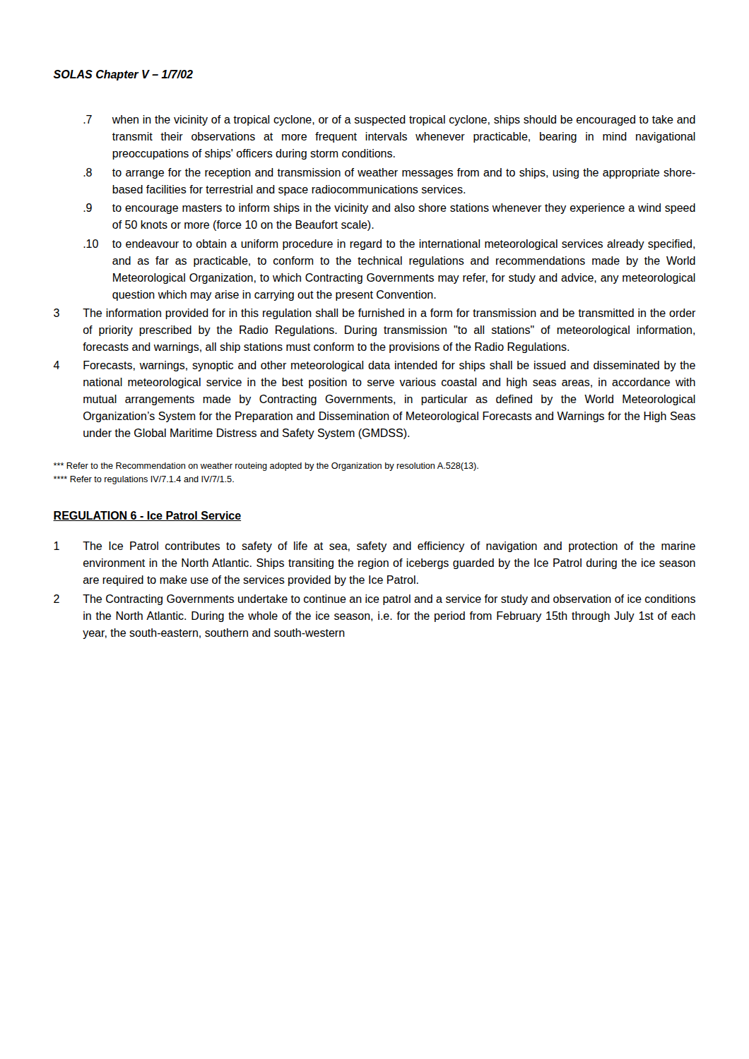SOLAS Chapter V – 1/7/02
.7 when in the vicinity of a tropical cyclone, or of a suspected tropical cyclone, ships should be encouraged to take and transmit their observations at more frequent intervals whenever practicable, bearing in mind navigational preoccupations of ships' officers during storm conditions.
.8 to arrange for the reception and transmission of weather messages from and to ships, using the appropriate shore-based facilities for terrestrial and space radiocommunications services.
.9 to encourage masters to inform ships in the vicinity and also shore stations whenever they experience a wind speed of 50 knots or more (force 10 on the Beaufort scale).
.10 to endeavour to obtain a uniform procedure in regard to the international meteorological services already specified, and as far as practicable, to conform to the technical regulations and recommendations made by the World Meteorological Organization, to which Contracting Governments may refer, for study and advice, any meteorological question which may arise in carrying out the present Convention.
3 The information provided for in this regulation shall be furnished in a form for transmission and be transmitted in the order of priority prescribed by the Radio Regulations. During transmission "to all stations" of meteorological information, forecasts and warnings, all ship stations must conform to the provisions of the Radio Regulations.
4 Forecasts, warnings, synoptic and other meteorological data intended for ships shall be issued and disseminated by the national meteorological service in the best position to serve various coastal and high seas areas, in accordance with mutual arrangements made by Contracting Governments, in particular as defined by the World Meteorological Organization’s System for the Preparation and Dissemination of Meteorological Forecasts and Warnings for the High Seas under the Global Maritime Distress and Safety System (GMDSS).
*** Refer to the Recommendation on weather routeing adopted by the Organization by resolution A.528(13).
**** Refer to regulations IV/7.1.4 and IV/7/1.5.
REGULATION 6 - Ice Patrol Service
1 The Ice Patrol contributes to safety of life at sea, safety and efficiency of navigation and protection of the marine environment in the North Atlantic. Ships transiting the region of icebergs guarded by the Ice Patrol during the ice season are required to make use of the services provided by the Ice Patrol.
2 The Contracting Governments undertake to continue an ice patrol and a service for study and observation of ice conditions in the North Atlantic. During the whole of the ice season, i.e. for the period from February 15th through July 1st of each year, the south-eastern, southern and south-western